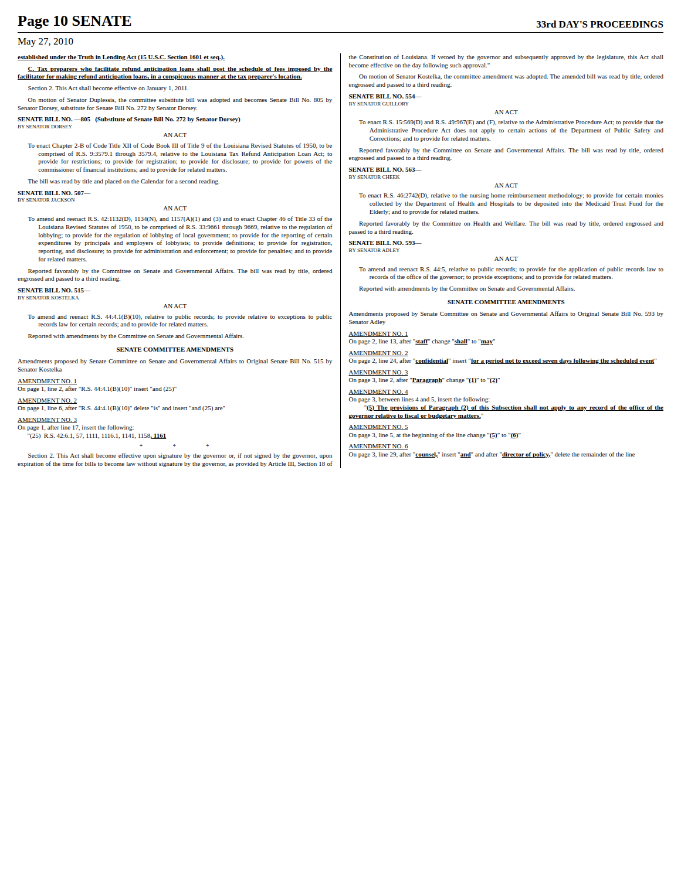Page 10 SENATE
33rd DAY'S PROCEEDINGS
May 27, 2010
established under the Truth in Lending Act (15 U.S.C. Section 1601 et seq.).
C. Tax preparers who facilitate refund anticipation loans shall post the schedule of fees imposed by the facilitator for making refund anticipation loans, in a conspicuous manner at the tax preparer's location.
Section 2. This Act shall become effective on January 1, 2011.
On motion of Senator Duplessis, the committee substitute bill was adopted and becomes Senate Bill No. 805 by Senator Dorsey, substitute for Senate Bill No. 272 by Senator Dorsey.
SENATE BILL NO. —805 (Substitute of Senate Bill No. 272 by Senator Dorsey)
BY SENATOR DORSEY
AN ACT
To enact Chapter 2-B of Code Title XII of Code Book III of Title 9 of the Louisiana Revised Statutes of 1950, to be comprised of R.S. 9:3579.1 through 3579.4, relative to the Louisiana Tax Refund Anticipation Loan Act; to provide for restrictions; to provide for registration; to provide for disclosure; to provide for powers of the commissioner of financial institutions; and to provide for related matters.
The bill was read by title and placed on the Calendar for a second reading.
SENATE BILL NO. 507—
BY SENATOR JACKSON
AN ACT
To amend and reenact R.S. 42:1132(D), 1134(N), and 1157(A)(1) and (3) and to enact Chapter 46 of Title 33 of the Louisiana Revised Statutes of 1950, to be comprised of R.S. 33:9661 through 9669, relative to the regulation of lobbying; to provide for the regulation of lobbying of local government; to provide for the reporting of certain expenditures by principals and employers of lobbyists; to provide definitions; to provide for registration, reporting, and disclosure; to provide for administration and enforcement; to provide for penalties; and to provide for related matters.
Reported favorably by the Committee on Senate and Governmental Affairs. The bill was read by title, ordered engrossed and passed to a third reading.
SENATE BILL NO. 515—
BY SENATOR KOSTELKA
AN ACT
To amend and reenact R.S. 44:4.1(B)(10), relative to public records; to provide relative to exceptions to public records law for certain records; and to provide for related matters.
Reported with amendments by the Committee on Senate and Governmental Affairs.
SENATE COMMITTEE AMENDMENTS
Amendments proposed by Senate Committee on Senate and Governmental Affairs to Original Senate Bill No. 515 by Senator Kostelka
AMENDMENT NO. 1
On page 1, line 2, after "R.S. 44:4.1(B)(10)" insert "and (25)"
AMENDMENT NO. 2
On page 1, line 6, after "R.S. 44:4.1(B)(10)" delete "is" and insert "and (25) are"
AMENDMENT NO. 3
On page 1, after line 17, insert the following:
"(25) R.S. 42:6.1, 57, 1111, 1116.1, 1141, 1158, 1161
* * *
Section 2. This Act shall become effective upon signature by the governor or, if not signed by the governor, upon expiration of the time for bills to become law without signature by the governor, as provided by Article III, Section 18 of the Constitution of Louisiana. If vetoed by the governor and subsequently approved by the legislature, this Act shall become effective on the day following such approval."
On motion of Senator Kostelka, the committee amendment was adopted. The amended bill was read by title, ordered engrossed and passed to a third reading.
SENATE BILL NO. 554—
BY SENATOR GUILLORY
AN ACT
To enact R.S. 15:569(D) and R.S. 49:967(E) and (F), relative to the Administrative Procedure Act; to provide that the Administrative Procedure Act does not apply to certain actions of the Department of Public Safety and Corrections; and to provide for related matters.
Reported favorably by the Committee on Senate and Governmental Affairs. The bill was read by title, ordered engrossed and passed to a third reading.
SENATE BILL NO. 563—
BY SENATOR CHEEK
AN ACT
To enact R.S. 46:2742(D), relative to the nursing home reimbursement methodology; to provide for certain monies collected by the Department of Health and Hospitals to be deposited into the Medicaid Trust Fund for the Elderly; and to provide for related matters.
Reported favorably by the Committee on Health and Welfare. The bill was read by title, ordered engrossed and passed to a third reading.
SENATE BILL NO. 593—
BY SENATOR ADLEY
AN ACT
To amend and reenact R.S. 44:5, relative to public records; to provide for the application of public records law to records of the office of the governor; to provide exceptions; and to provide for related matters.
Reported with amendments by the Committee on Senate and Governmental Affairs.
SENATE COMMITTEE AMENDMENTS
Amendments proposed by Senate Committee on Senate and Governmental Affairs to Original Senate Bill No. 593 by Senator Adley
AMENDMENT NO. 1
On page 2, line 13, after "staff" change "shall" to "may"
AMENDMENT NO. 2
On page 2, line 24, after "confidential" insert "for a period not to exceed seven days following the scheduled event"
AMENDMENT NO. 3
On page 3, line 2, after "Paragraph" change "(1)" to "(2)"
AMENDMENT NO. 4
On page 3, between lines 4 and 5, insert the following:
"(5) The provisions of Paragraph (2) of this Subsection shall not apply to any record of the office of the governor relative to fiscal or budgetary matters."
AMENDMENT NO. 5
On page 3, line 5, at the beginning of the line change "(5)" to "(6)"
AMENDMENT NO. 6
On page 3, line 29, after "counsel," insert "and" and after "director of policy," delete the remainder of the line